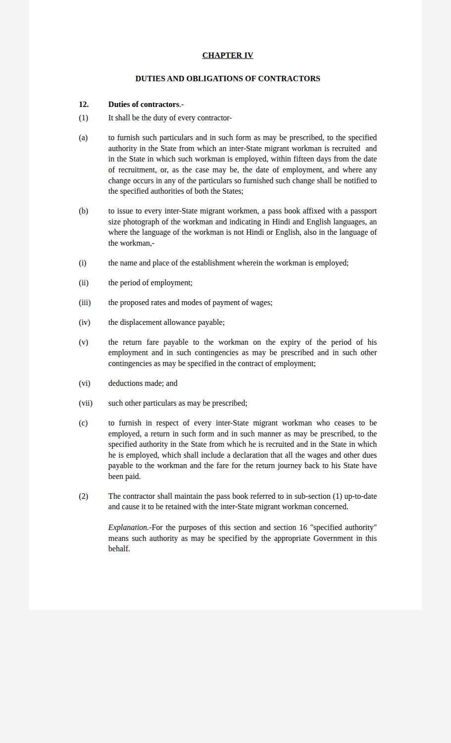CHAPTER IV
DUTIES AND OBLIGATIONS OF CONTRACTORS
12.
Duties of contractors.-
(1)
It shall be the duty of every contractor-
(a)
to furnish such particulars and in such form as may be prescribed, to the specified authority in the State from which an inter-State migrant workman is recruited and in the State in which such workman is employed, within fifteen days from the date of recruitment, or, as the case may be, the date of employment, and where any change occurs in any of the particulars so furnished such change shall be notified to the specified authorities of both the States;
(b)
to issue to every inter-State migrant workmen, a pass book affixed with a passport size photograph of the workman and indicating in Hindi and English languages, an where the language of the workman is not Hindi or English, also in the language of the workman,-
(i)
the name and place of the establishment wherein the workman is employed;
(ii)
the period of employment;
(iii)
the proposed rates and modes of payment of wages;
(iv)
the displacement allowance payable;
(v)
the return fare payable to the workman on the expiry of the period of his employment and in such contingencies as may be prescribed and in such other contingencies as may be specified in the contract of employment;
(vi)
deductions made; and
(vii)
such other particulars as may be prescribed;
(c)
to furnish in respect of every inter-State migrant workman who ceases to be employed, a return in such form and in such manner as may be prescribed, to the specified authority in the State from which he is recruited and in the State in which he is employed, which shall include a declaration that all the wages and other dues payable to the workman and the fare for the return journey back to his State have been paid.
(2)
The contractor shall maintain the pass book referred to in sub-section (1) up-to-date and cause it to be retained with the inter-State migrant workman concerned.
Explanation.-For the purposes of this section and section 16 "specified authority" means such authority as may be specified by the appropriate Government in this behalf.